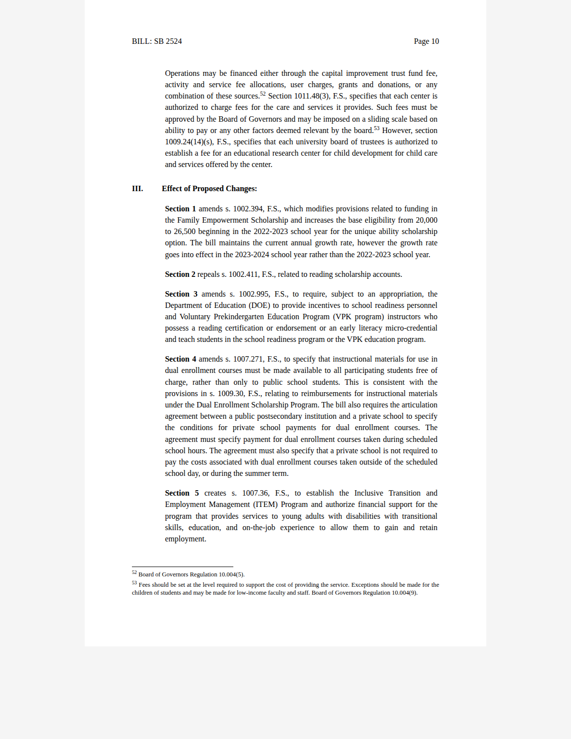BILL: SB 2524
Page 10
Operations may be financed either through the capital improvement trust fund fee, activity and service fee allocations, user charges, grants and donations, or any combination of these sources.52 Section 1011.48(3), F.S., specifies that each center is authorized to charge fees for the care and services it provides. Such fees must be approved by the Board of Governors and may be imposed on a sliding scale based on ability to pay or any other factors deemed relevant by the board.53 However, section 1009.24(14)(s), F.S., specifies that each university board of trustees is authorized to establish a fee for an educational research center for child development for child care and services offered by the center.
III. Effect of Proposed Changes:
Section 1 amends s. 1002.394, F.S., which modifies provisions related to funding in the Family Empowerment Scholarship and increases the base eligibility from 20,000 to 26,500 beginning in the 2022-2023 school year for the unique ability scholarship option. The bill maintains the current annual growth rate, however the growth rate goes into effect in the 2023-2024 school year rather than the 2022-2023 school year.
Section 2 repeals s. 1002.411, F.S., related to reading scholarship accounts.
Section 3 amends s. 1002.995, F.S., to require, subject to an appropriation, the Department of Education (DOE) to provide incentives to school readiness personnel and Voluntary Prekindergarten Education Program (VPK program) instructors who possess a reading certification or endorsement or an early literacy micro-credential and teach students in the school readiness program or the VPK education program.
Section 4 amends s. 1007.271, F.S., to specify that instructional materials for use in dual enrollment courses must be made available to all participating students free of charge, rather than only to public school students. This is consistent with the provisions in s. 1009.30, F.S., relating to reimbursements for instructional materials under the Dual Enrollment Scholarship Program. The bill also requires the articulation agreement between a public postsecondary institution and a private school to specify the conditions for private school payments for dual enrollment courses. The agreement must specify payment for dual enrollment courses taken during scheduled school hours. The agreement must also specify that a private school is not required to pay the costs associated with dual enrollment courses taken outside of the scheduled school day, or during the summer term.
Section 5 creates s. 1007.36, F.S., to establish the Inclusive Transition and Employment Management (ITEM) Program and authorize financial support for the program that provides services to young adults with disabilities with transitional skills, education, and on-the-job experience to allow them to gain and retain employment.
52 Board of Governors Regulation 10.004(5).
53 Fees should be set at the level required to support the cost of providing the service. Exceptions should be made for the children of students and may be made for low-income faculty and staff. Board of Governors Regulation 10.004(9).